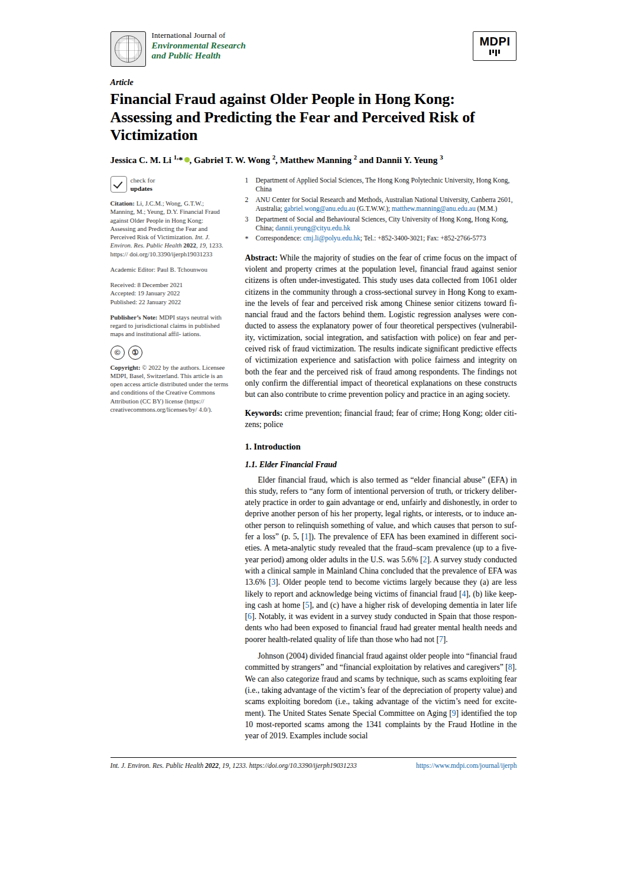International Journal of
Environmental Research
and Public Health
MDPI
Article
Financial Fraud against Older People in Hong Kong: Assessing and Predicting the Fear and Perceived Risk of Victimization
Jessica C. M. Li 1,* , Gabriel T. W. Wong 2, Matthew Manning 2 and Dannii Y. Yeung 3
check for
updates
Citation: Li, J.C.M.; Wong, G.T.W.; Manning, M.; Yeung, D.Y. Financial Fraud against Older People in Hong Kong: Assessing and Predicting the Fear and Perceived Risk of Victimization. Int. J. Environ. Res. Public Health 2022, 19, 1233. https:// doi.org/10.3390/ijerph19031233
Academic Editor: Paul B. Tchounwou
Received: 8 December 2021
Accepted: 19 January 2022
Published: 22 January 2022
Publisher’s Note: MDPI stays neutral with regard to jurisdictional claims in published maps and institutional affil- iations.
© ①
Copyright: © 2022 by the authors. Licensee MDPI, Basel, Switzerland. This article is an open access article distributed under the terms and conditions of the Creative Commons Attribution (CC BY) license (https:// creativecommons.org/licenses/by/ 4.0/).
1 Department of Applied Social Sciences, The Hong Kong Polytechnic University, Hong Kong, China
2 ANU Center for Social Research and Methods, Australian National University, Canberra 2601, Australia; gabriel.wong@anu.edu.au (G.T.W.W.); matthew.manning@anu.edu.au (M.M.)
3 Department of Social and Behavioural Sciences, City University of Hong Kong, Hong Kong, China; dannii.yeung@cityu.edu.hk
*Correspondence: cmj.li@polyu.edu.hk; Tel.: +852-3400-3021; Fax: +852-2766-5773
Abstract: While the majority of studies on the fear of crime focus on the impact of violent and property crimes at the population level, financial fraud against senior citizens is often under-investigated. This study uses data collected from 1061 older citizens in the community through a cross-sectional survey in Hong Kong to examine the levels of fear and perceived risk among Chinese senior citizens toward financial fraud and the factors behind them. Logistic regression analyses were conducted to assess the explanatory power of four theoretical perspectives (vulnerability, victimization, social integration, and satisfaction with police) on fear and perceived risk of fraud victimization. The results indicate significant predictive effects of victimization experience and satisfaction with police fairness and integrity on both the fear and the perceived risk of fraud among respondents. The findings not only confirm the differential impact of theoretical explanations on these constructs but can also contribute to crime prevention policy and practice in an aging society.
Keywords: crime prevention; financial fraud; fear of crime; Hong Kong; older citizens; police
1. Introduction
1.1. Elder Financial Fraud
Elder financial fraud, which is also termed as “elder financial abuse” (EFA) in this study, refers to “any form of intentional perversion of truth, or trickery deliberately practice in order to gain advantage or end, unfairly and dishonestly, in order to deprive another person of his her property, legal rights, or interests, or to induce another person to relinquish something of value, and which causes that person to suffer a loss” (p. 5, [1]). The prevalence of EFA has been examined in different societies. A meta-analytic study revealed that the fraud–scam prevalence (up to a five-year period) among older adults in the U.S. was 5.6% [2]. A survey study conducted with a clinical sample in Mainland China concluded that the prevalence of EFA was 13.6% [3]. Older people tend to become victims largely because they (a) are less likely to report and acknowledge being victims of financial fraud [4], (b) like keeping cash at home [5], and (c) have a higher risk of developing dementia in later life [6]. Notably, it was evident in a survey study conducted in Spain that those respondents who had been exposed to financial fraud had greater mental health needs and poorer health-related quality of life than those who had not [7].
Johnson (2004) divided financial fraud against older people into “financial fraud committed by strangers” and “financial exploitation by relatives and caregivers” [8]. We can also categorize fraud and scams by technique, such as scams exploiting fear (i.e., taking advantage of the victim’s fear of the depreciation of property value) and scams exploiting boredom (i.e., taking advantage of the victim’s need for excitement). The United States Senate Special Committee on Aging [9] identified the top 10 most-reported scams among the 1341 complaints by the Fraud Hotline in the year of 2019. Examples include social
Int. J. Environ. Res. Public Health 2022, 19, 1233. https://doi.org/10.3390/ijerph19031233
https://www.mdpi.com/journal/ijerph